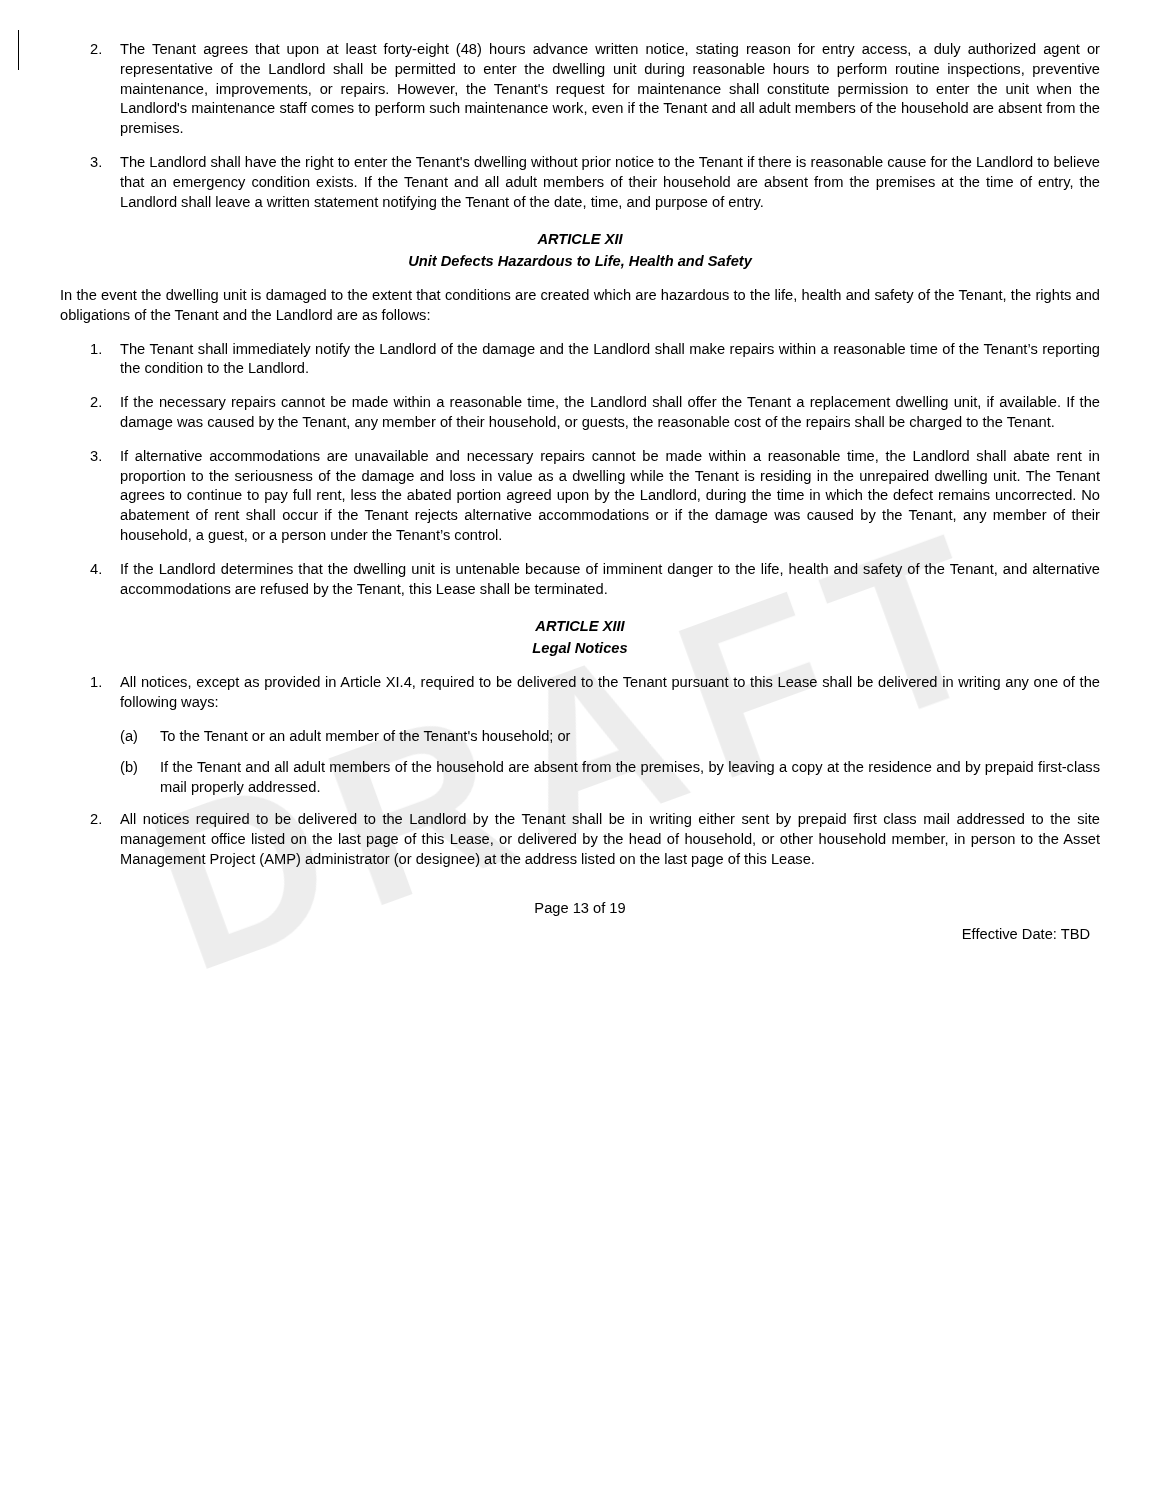DRAFT
2.
The Tenant agrees that upon at least forty-eight (48) hours advance written notice, stating reason for entry access, a duly authorized agent or representative of the Landlord shall be permitted to enter the dwelling unit during reasonable hours to perform routine inspections, preventive maintenance, improvements, or repairs. However, the Tenant's request for maintenance shall constitute permission to enter the unit when the Landlord's maintenance staff comes to perform such maintenance work, even if the Tenant and all adult members of the household are absent from the premises.
3.
The Landlord shall have the right to enter the Tenant's dwelling without prior notice to the Tenant if there is reasonable cause for the Landlord to believe that an emergency condition exists. If the Tenant and all adult members of their household are absent from the premises at the time of entry, the Landlord shall leave a written statement notifying the Tenant of the date, time, and purpose of entry.
ARTICLE XII
Unit Defects Hazardous to Life, Health and Safety
In the event the dwelling unit is damaged to the extent that conditions are created which are hazardous to the life, health and safety of the Tenant, the rights and obligations of the Tenant and the Landlord are as follows:
1.
The Tenant shall immediately notify the Landlord of the damage and the Landlord shall make repairs within a reasonable time of the Tenant’s reporting the condition to the Landlord.
2.
If the necessary repairs cannot be made within a reasonable time, the Landlord shall offer the Tenant a replacement dwelling unit, if available. If the damage was caused by the Tenant, any member of their household, or guests, the reasonable cost of the repairs shall be charged to the Tenant.
3.
If alternative accommodations are unavailable and necessary repairs cannot be made within a reasonable time, the Landlord shall abate rent in proportion to the seriousness of the damage and loss in value as a dwelling while the Tenant is residing in the unrepaired dwelling unit. The Tenant agrees to continue to pay full rent, less the abated portion agreed upon by the Landlord, during the time in which the defect remains uncorrected. No abatement of rent shall occur if the Tenant rejects alternative accommodations or if the damage was caused by the Tenant, any member of their household, a guest, or a person under the Tenant’s control.
4.
If the Landlord determines that the dwelling unit is untenable because of imminent danger to the life, health and safety of the Tenant, and alternative accommodations are refused by the Tenant, this Lease shall be terminated.
ARTICLE XIII
Legal Notices
1.
All notices, except as provided in Article XI.4, required to be delivered to the Tenant pursuant to this Lease shall be delivered in writing any one of the following ways:
(a)
To the Tenant or an adult member of the Tenant's household; or
(b)
If the Tenant and all adult members of the household are absent from the premises, by leaving a copy at the residence and by prepaid first-class mail properly addressed.
2.
All notices required to be delivered to the Landlord by the Tenant shall be in writing either sent by prepaid first class mail addressed to the site management office listed on the last page of this Lease, or delivered by the head of household, or other household member, in person to the Asset Management Project (AMP) administrator (or designee) at the address listed on the last page of this Lease.
Page 13 of 19
Effective Date: TBD